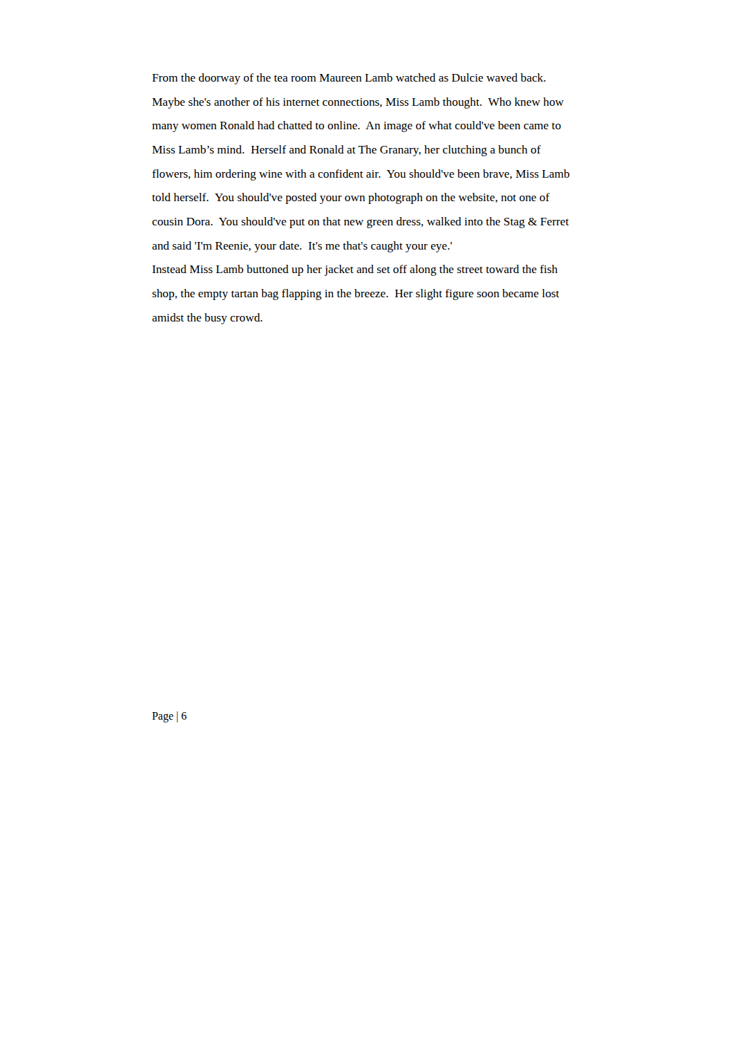From the doorway of the tea room Maureen Lamb watched as Dulcie waved back. Maybe she's another of his internet connections, Miss Lamb thought. Who knew how many women Ronald had chatted to online. An image of what could've been came to Miss Lamb’s mind. Herself and Ronald at The Granary, her clutching a bunch of flowers, him ordering wine with a confident air. You should've been brave, Miss Lamb told herself. You should've posted your own photograph on the website, not one of cousin Dora. You should've put on that new green dress, walked into the Stag & Ferret and said 'I'm Reenie, your date. It's me that's caught your eye.'
Instead Miss Lamb buttoned up her jacket and set off along the street toward the fish shop, the empty tartan bag flapping in the breeze. Her slight figure soon became lost amidst the busy crowd.
Page | 6